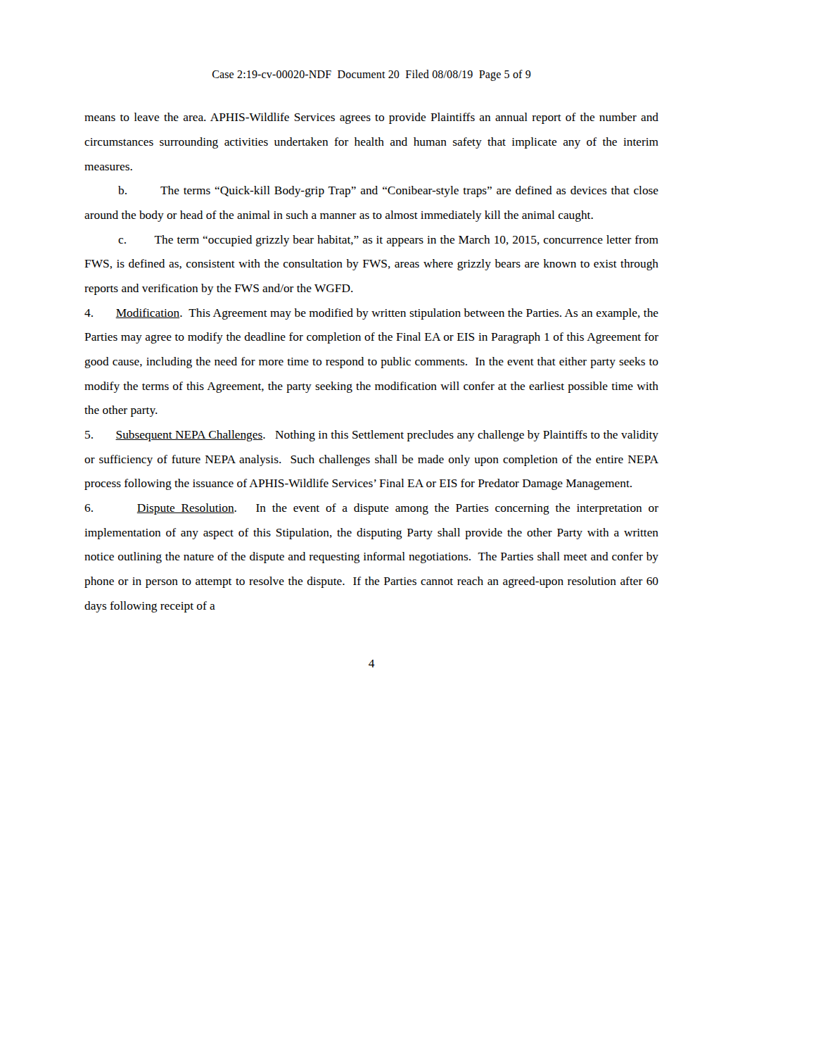Case 2:19-cv-00020-NDF Document 20 Filed 08/08/19 Page 5 of 9
means to leave the area. APHIS-Wildlife Services agrees to provide Plaintiffs an annual report of the number and circumstances surrounding activities undertaken for health and human safety that implicate any of the interim measures.
b. The terms “Quick-kill Body-grip Trap” and “Conibear-style traps” are defined as devices that close around the body or head of the animal in such a manner as to almost immediately kill the animal caught.
c. The term “occupied grizzly bear habitat,” as it appears in the March 10, 2015, concurrence letter from FWS, is defined as, consistent with the consultation by FWS, areas where grizzly bears are known to exist through reports and verification by the FWS and/or the WGFD.
4. Modification. This Agreement may be modified by written stipulation between the Parties. As an example, the Parties may agree to modify the deadline for completion of the Final EA or EIS in Paragraph 1 of this Agreement for good cause, including the need for more time to respond to public comments. In the event that either party seeks to modify the terms of this Agreement, the party seeking the modification will confer at the earliest possible time with the other party.
5. Subsequent NEPA Challenges. Nothing in this Settlement precludes any challenge by Plaintiffs to the validity or sufficiency of future NEPA analysis. Such challenges shall be made only upon completion of the entire NEPA process following the issuance of APHIS-Wildlife Services’ Final EA or EIS for Predator Damage Management.
6. Dispute Resolution. In the event of a dispute among the Parties concerning the interpretation or implementation of any aspect of this Stipulation, the disputing Party shall provide the other Party with a written notice outlining the nature of the dispute and requesting informal negotiations. The Parties shall meet and confer by phone or in person to attempt to resolve the dispute. If the Parties cannot reach an agreed-upon resolution after 60 days following receipt of a
4